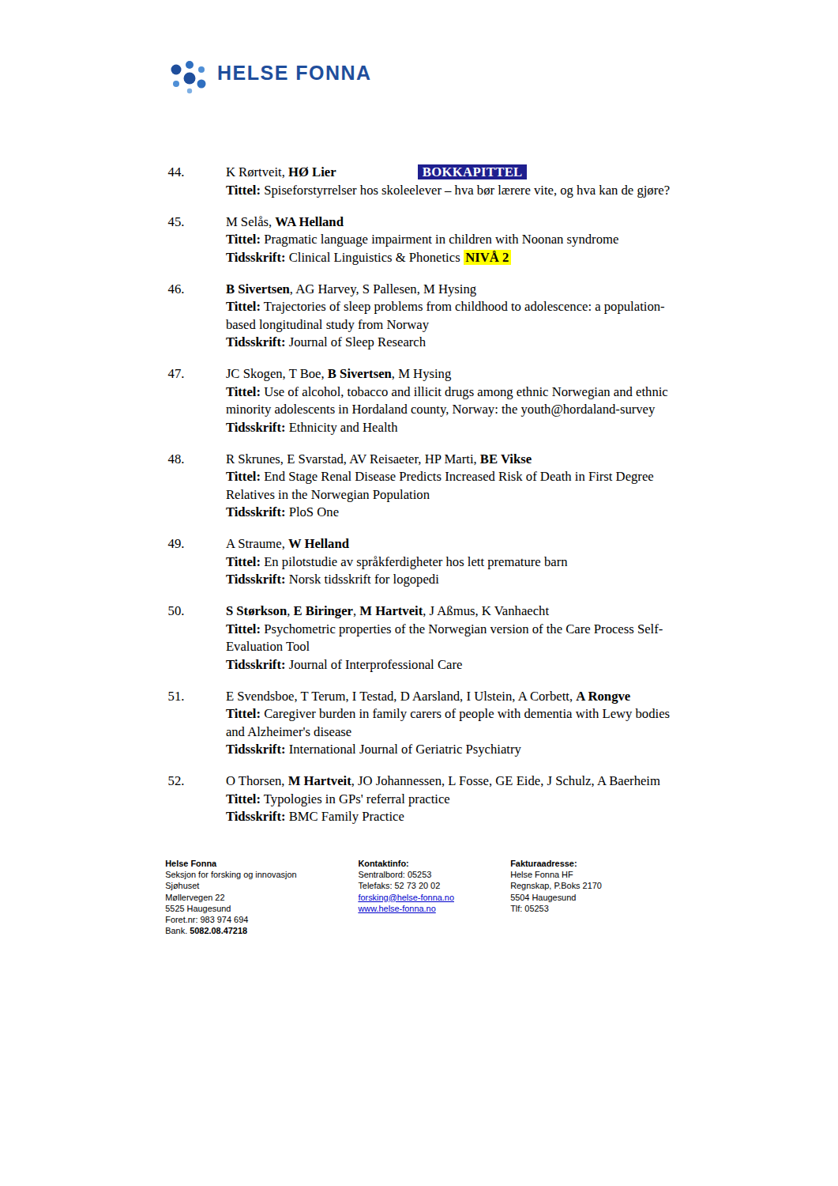HELSE FONNA
44.
K Rørtveit, HØ Lier BOKKAPITTEL
Tittel: Spiseforstyrrelser hos skoleelever – hva bør lærere vite, og hva kan de gjøre?
45.
M Selås, WA Helland
Tittel: Pragmatic language impairment in children with Noonan syndrome
Tidsskrift: Clinical Linguistics & Phonetics NIVÅ 2
46.
B Sivertsen, AG Harvey, S Pallesen, M Hysing
Tittel: Trajectories of sleep problems from childhood to adolescence: a population-based longitudinal study from Norway
Tidsskrift: Journal of Sleep Research
47.
JC Skogen, T Boe, B Sivertsen, M Hysing
Tittel: Use of alcohol, tobacco and illicit drugs among ethnic Norwegian and ethnic minority adolescents in Hordaland county, Norway: the youth@hordaland-survey
Tidsskrift: Ethnicity and Health
48.
R Skrunes, E Svarstad, AV Reisaeter, HP Marti, BE Vikse
Tittel: End Stage Renal Disease Predicts Increased Risk of Death in First Degree Relatives in the Norwegian Population
Tidsskrift: PloS One
49.
A Straume, W Helland
Tittel: En pilotstudie av språkferdigheter hos lett premature barn
Tidsskrift: Norsk tidsskrift for logopedi
50.
S Størkson, E Biringer, M Hartveit, J Aßmus, K Vanhaecht
Tittel: Psychometric properties of the Norwegian version of the Care Process Self-Evaluation Tool
Tidsskrift: Journal of Interprofessional Care
51.
E Svendsboe, T Terum, I Testad, D Aarsland, I Ulstein, A Corbett, A Rongve
Tittel: Caregiver burden in family carers of people with dementia with Lewy bodies and Alzheimer's disease
Tidsskrift: International Journal of Geriatric Psychiatry
52.
O Thorsen, M Hartveit, JO Johannessen, L Fosse, GE Eide, J Schulz, A Baerheim
Tittel: Typologies in GPs' referral practice
Tidsskrift: BMC Family Practice
Helse Fonna
Seksjon for forsking og innovasjon
Sjøhuset
Møllervegen 22
5525 Haugesund
Foret.nr: 983 974 694
Bank. 5082.08.47218
Kontaktinfo:
Sentralbord: 05253
Telefaks: 52 73 20 02
forsking@helse-fonna.no
www.helse-fonna.no
Fakturaadresse:
Helse Fonna HF
Regnskap, P.Boks 2170
5504 Haugesund
Tlf: 05253